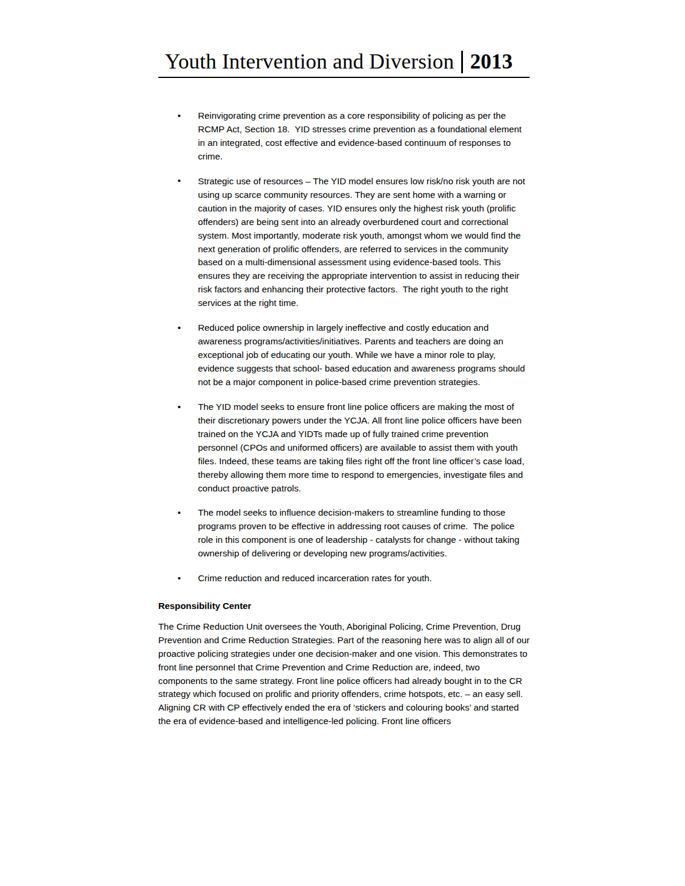Youth Intervention and Diversion
2013
Reinvigorating crime prevention as a core responsibility of policing as per the RCMP Act, Section 18. YID stresses crime prevention as a foundational element in an integrated, cost effective and evidence-based continuum of responses to crime.
Strategic use of resources – The YID model ensures low risk/no risk youth are not using up scarce community resources. They are sent home with a warning or caution in the majority of cases. YID ensures only the highest risk youth (prolific offenders) are being sent into an already overburdened court and correctional system. Most importantly, moderate risk youth, amongst whom we would find the next generation of prolific offenders, are referred to services in the community based on a multi-dimensional assessment using evidence-based tools. This ensures they are receiving the appropriate intervention to assist in reducing their risk factors and enhancing their protective factors. The right youth to the right services at the right time.
Reduced police ownership in largely ineffective and costly education and awareness programs/activities/initiatives. Parents and teachers are doing an exceptional job of educating our youth. While we have a minor role to play, evidence suggests that school- based education and awareness programs should not be a major component in police-based crime prevention strategies.
The YID model seeks to ensure front line police officers are making the most of their discretionary powers under the YCJA. All front line police officers have been trained on the YCJA and YIDTs made up of fully trained crime prevention personnel (CPOs and uniformed officers) are available to assist them with youth files. Indeed, these teams are taking files right off the front line officer’s case load, thereby allowing them more time to respond to emergencies, investigate files and conduct proactive patrols.
The model seeks to influence decision-makers to streamline funding to those programs proven to be effective in addressing root causes of crime. The police role in this component is one of leadership - catalysts for change - without taking ownership of delivering or developing new programs/activities.
Crime reduction and reduced incarceration rates for youth.
Responsibility Center
The Crime Reduction Unit oversees the Youth, Aboriginal Policing, Crime Prevention, Drug Prevention and Crime Reduction Strategies. Part of the reasoning here was to align all of our proactive policing strategies under one decision-maker and one vision. This demonstrates to front line personnel that Crime Prevention and Crime Reduction are, indeed, two components to the same strategy. Front line police officers had already bought in to the CR strategy which focused on prolific and priority offenders, crime hotspots, etc. – an easy sell. Aligning CR with CP effectively ended the era of ‘stickers and colouring books’ and started the era of evidence-based and intelligence-led policing. Front line officers